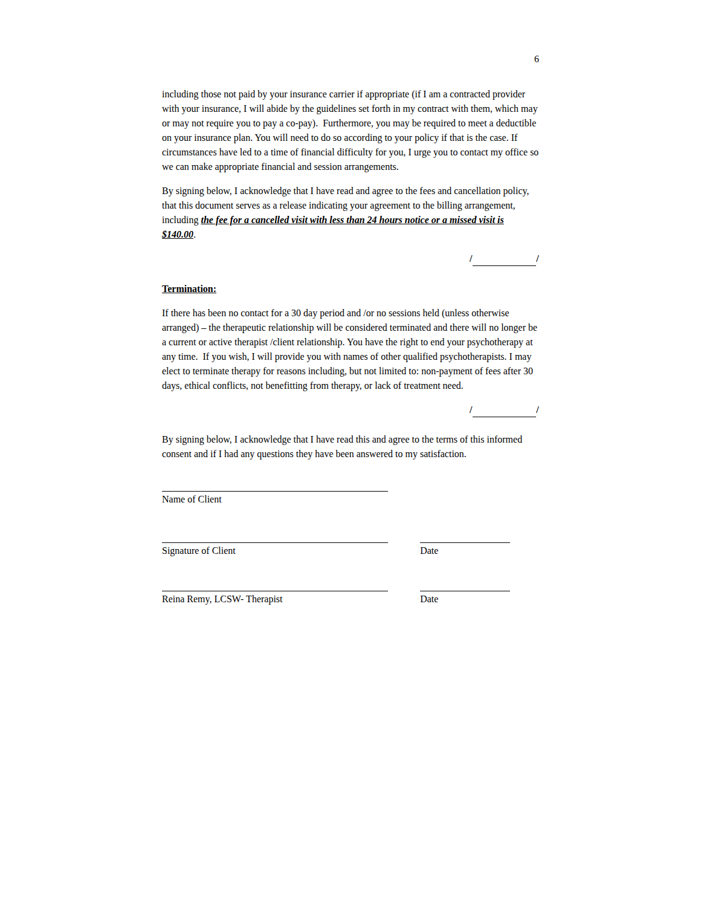6
including those not paid by your insurance carrier if appropriate (if I am a contracted provider with your insurance, I will abide by the guidelines set forth in my contract with them, which may or may not require you to pay a co-pay). Furthermore, you may be required to meet a deductible on your insurance plan. You will need to do so according to your policy if that is the case. If circumstances have led to a time of financial difficulty for you, I urge you to contact my office so we can make appropriate financial and session arrangements.
By signing below, I acknowledge that I have read and agree to the fees and cancellation policy, that this document serves as a release indicating your agreement to the billing arrangement, including the fee for a cancelled visit with less than 24 hours notice or a missed visit is $140.00.
/ /
Termination:
If there has been no contact for a 30 day period and /or no sessions held (unless otherwise arranged) – the therapeutic relationship will be considered terminated and there will no longer be a current or active therapist /client relationship. You have the right to end your psychotherapy at any time. If you wish, I will provide you with names of other qualified psychotherapists. I may elect to terminate therapy for reasons including, but not limited to: non-payment of fees after 30 days, ethical conflicts, not benefitting from therapy, or lack of treatment need.
/ /
By signing below, I acknowledge that I have read this and agree to the terms of this informed consent and if I had any questions they have been answered to my satisfaction.
Name of Client
Signature of Client Date
Reina Remy, LCSW- Therapist Date